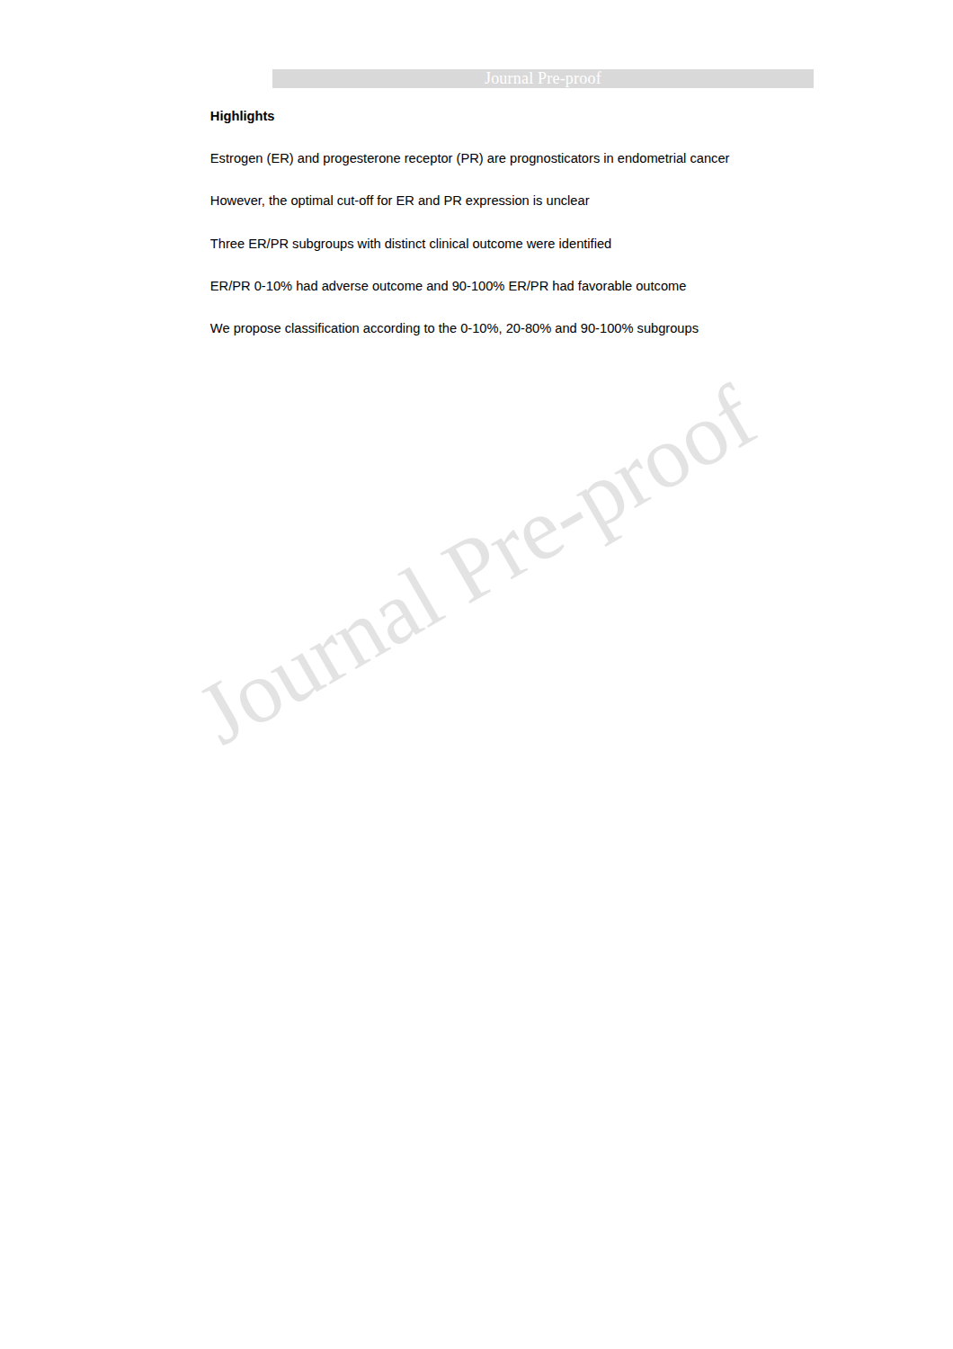Journal Pre-proof
Journal Pre-proof
Highlights
Estrogen (ER) and progesterone receptor (PR) are prognosticators in endometrial cancer
However, the optimal cut-off for ER and PR expression is unclear
Three ER/PR subgroups with distinct clinical outcome were identified
ER/PR 0-10% had adverse outcome and 90-100% ER/PR had favorable outcome
We propose classification according to the 0-10%, 20-80% and 90-100% subgroups